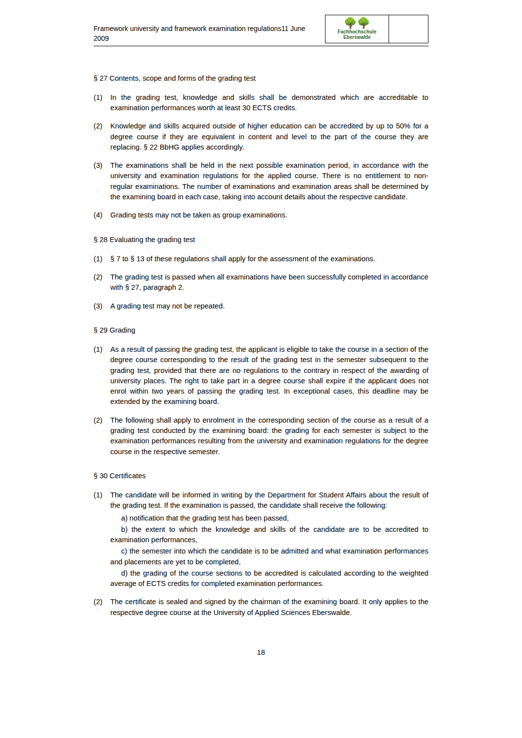Framework university and framework examination regulations11 June 2009
🌳🌳 Fachhochschule Eberswalde
§ 27 Contents, scope and forms of the grading test
(1) In the grading test, knowledge and skills shall be demonstrated which are accreditable to examination performances worth at least 30 ECTS credits.
(2) Knowledge and skills acquired outside of higher education can be accredited by up to 50% for a degree course if they are equivalent in content and level to the part of the course they are replacing. § 22 BbHG applies accordingly.
(3) The examinations shall be held in the next possible examination period, in accordance with the university and examination regulations for the applied course. There is no entitlement to non-regular examinations. The number of examinations and examination areas shall be determined by the examining board in each case, taking into account details about the respective candidate.
(4) Grading tests may not be taken as group examinations.
§ 28 Evaluating the grading test
(1)§ 7 to § 13 of these regulations shall apply for the assessment of the examinations.
(2) The grading test is passed when all examinations have been successfully completed in accordance with § 27, paragraph 2.
(3) A grading test may not be repeated.
§ 29 Grading
(1) As a result of passing the grading test, the applicant is eligible to take the course in a section of the degree course corresponding to the result of the grading test in the semester subsequent to the grading test, provided that there are no regulations to the contrary in respect of the awarding of university places. The right to take part in a degree course shall expire if the applicant does not enrol within two years of passing the grading test. In exceptional cases, this deadline may be extended by the examining board.
(2) The following shall apply to enrolment in the corresponding section of the course as a result of a grading test conducted by the examining board: the grading for each semester is subject to the examination performances resulting from the university and examination regulations for the degree course in the respective semester.
§ 30 Certificates
(1) The candidate will be informed in writing by the Department for Student Affairs about the result of the grading test. If the examination is passed, the candidate shall receive the following:
a) notification that the grading test has been passed,
b) the extent to which the knowledge and skills of the candidate are to be accredited to examination performances,
c) the semester into which the candidate is to be admitted and what examination performances and placements are yet to be completed,
d) the grading of the course sections to be accredited is calculated according to the weighted average of ECTS credits for completed examination performances.
(2) The certificate is sealed and signed by the chairman of the examining board. It only applies to the respective degree course at the University of Applied Sciences Eberswalde.
18